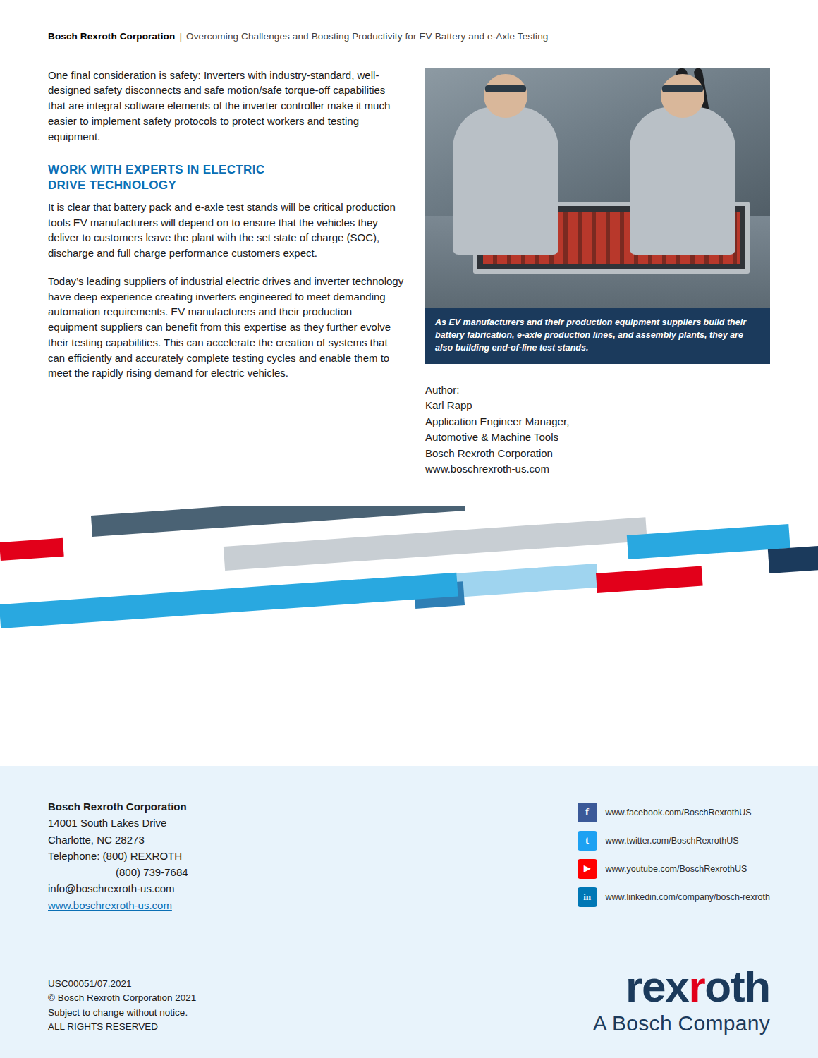Bosch Rexroth Corporation|Overcoming Challenges and Boosting Productivity for EV Battery and e-Axle Testing
One final consideration is safety: Inverters with industry-standard, well-designed safety disconnects and safe motion/safe torque-off capabilities that are integral software elements of the inverter controller make it much easier to implement safety protocols to protect workers and testing equipment.
Work with experts in electric
drive technology
It is clear that battery pack and e-axle test stands will be critical production tools EV manufacturers will depend on to ensure that the vehicles they deliver to customers leave the plant with the set state of charge (SOC), discharge and full charge performance customers expect.
Today’s leading suppliers of industrial electric drives and inverter technology have deep experience creating inverters engineered to meet demanding automation requirements. EV manufacturers and their production equipment suppliers can benefit from this expertise as they further evolve their testing capabilities. This can accelerate the creation of systems that can efficiently and accurately complete testing cycles and enable them to meet the rapidly rising demand for electric vehicles.
As EV manufacturers and their production equipment suppliers build their battery fabrication, e-axle production lines, and assembly plants, they are also building end-of-line test stands.
Author:
Karl Rapp
Application Engineer Manager,
Automotive & Machine Tools
Bosch Rexroth Corporation
www.boschrexroth-us.com
Bosch Rexroth Corporation
14001 South Lakes Drive
Charlotte, NC 28273
Telephone: (800) REXROTH
(800) 739-7684
info@boschrexroth-us.com
www.boschrexroth-us.com
fwww.facebook.com/BoschRexrothUS
twww.twitter.com/BoschRexrothUS
▶www.youtube.com/BoschRexrothUS
in www.linkedin.com/company/bosch-rexroth
USC00051/07.2021
© Bosch Rexroth Corporation 2021
Subject to change without notice.
ALL RIGHTS RESERVED
rex roth
A Bosch Company